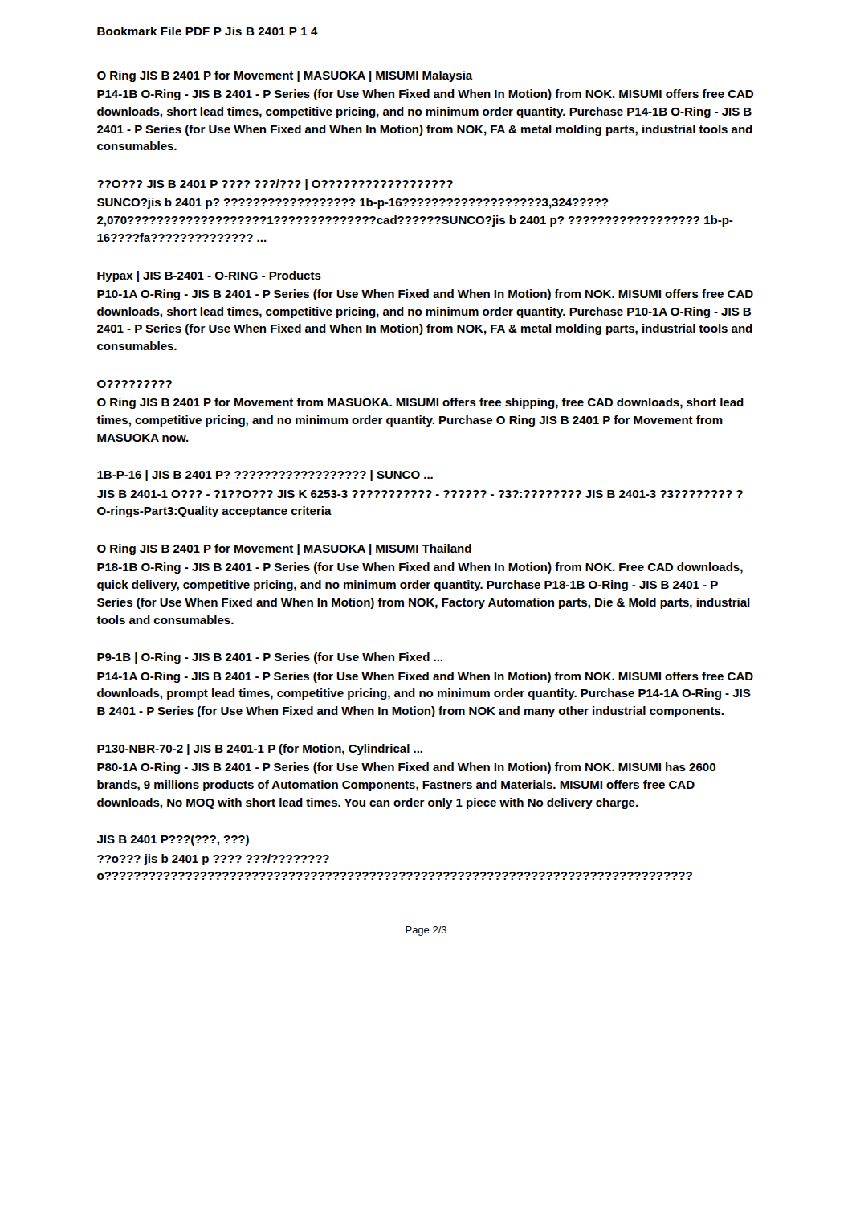Bookmark File PDF P Jis B 2401 P 1 4
O Ring JIS B 2401 P for Movement | MASUOKA | MISUMI Malaysia
P14-1B O-Ring - JIS B 2401 - P Series (for Use When Fixed and When In Motion) from NOK. MISUMI offers free CAD downloads, short lead times, competitive pricing, and no minimum order quantity. Purchase P14-1B O-Ring - JIS B 2401 - P Series (for Use When Fixed and When In Motion) from NOK, FA & metal molding parts, industrial tools and consumables.
??O??? JIS B 2401 P ???? ???/??? | O??????????????????
SUNCO?jis b 2401 p? ?????????????????? 1b-p-16???????????????????3,324?????2,070???????????????????1??????????????cad??????SUNCO?jis b 2401 p? ?????????????????? 1b-p-16????fa?????????????? ...
Hypax | JIS B-2401 - O-RING - Products
P10-1A O-Ring - JIS B 2401 - P Series (for Use When Fixed and When In Motion) from NOK. MISUMI offers free CAD downloads, short lead times, competitive pricing, and no minimum order quantity. Purchase P10-1A O-Ring - JIS B 2401 - P Series (for Use When Fixed and When In Motion) from NOK, FA & metal molding parts, industrial tools and consumables.
O?????????
O Ring JIS B 2401 P for Movement from MASUOKA. MISUMI offers free shipping, free CAD downloads, short lead times, competitive pricing, and no minimum order quantity. Purchase O Ring JIS B 2401 P for Movement from MASUOKA now.
1B-P-16 | JIS B 2401 P? ?????????????????? | SUNCO ...
JIS B 2401-1 O??? - ?1??O??? JIS K 6253-3 ??????????? - ?????? - ?3?:???????? JIS B 2401-3 ?3???????? ? O-rings-Part3:Quality acceptance criteria
O Ring JIS B 2401 P for Movement | MASUOKA | MISUMI Thailand
P18-1B O-Ring - JIS B 2401 - P Series (for Use When Fixed and When In Motion) from NOK. Free CAD downloads, quick delivery, competitive pricing, and no minimum order quantity. Purchase P18-1B O-Ring - JIS B 2401 - P Series (for Use When Fixed and When In Motion) from NOK, Factory Automation parts, Die & Mold parts, industrial tools and consumables.
P9-1B | O-Ring - JIS B 2401 - P Series (for Use When Fixed ...
P14-1A O-Ring - JIS B 2401 - P Series (for Use When Fixed and When In Motion) from NOK. MISUMI offers free CAD downloads, prompt lead times, competitive pricing, and no minimum order quantity. Purchase P14-1A O-Ring - JIS B 2401 - P Series (for Use When Fixed and When In Motion) from NOK and many other industrial components.
P130-NBR-70-2 | JIS B 2401-1 P (for Motion, Cylindrical ...
P80-1A O-Ring - JIS B 2401 - P Series (for Use When Fixed and When In Motion) from NOK. MISUMI has 2600 brands, 9 millions products of Automation Components, Fastners and Materials. MISUMI offers free CAD downloads, No MOQ with short lead times. You can order only 1 piece with No delivery charge.
JIS B 2401 P???(???, ???)
??o??? jis b 2401 p ???? ???/????????o????????????????????????????????????????????????????????????????????????????????
Page 2/3